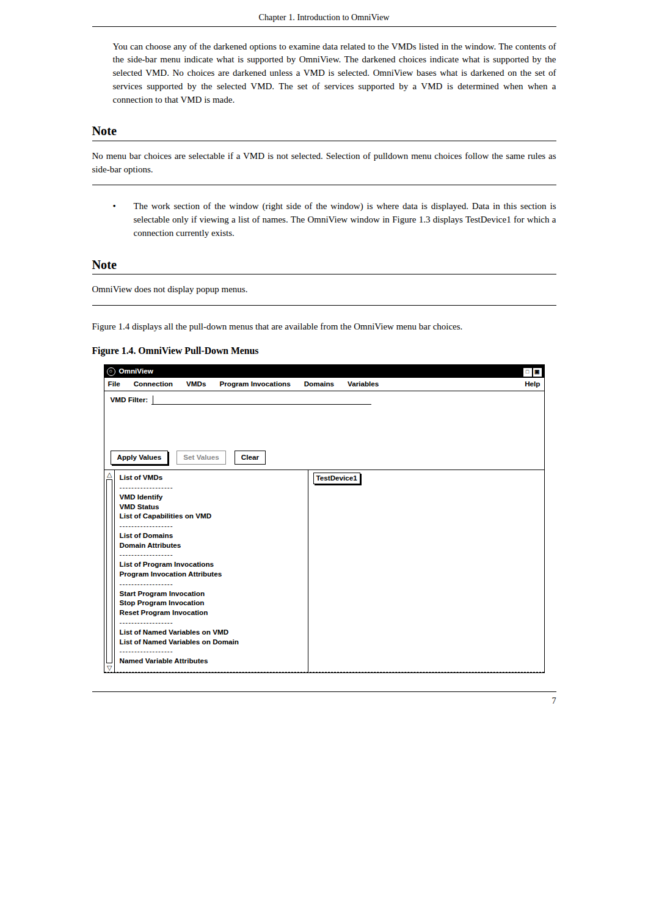Chapter 1. Introduction to OmniView
You can choose any of the darkened options to examine data related to the VMDs listed in the window. The contents of the side-bar menu indicate what is supported by OmniView. The darkened choices indicate what is supported by the selected VMD. No choices are darkened unless a VMD is selected. OmniView bases what is darkened on the set of services supported by the selected VMD. The set of services supported by a VMD is determined when when a connection to that VMD is made.
Note
No menu bar choices are selectable if a VMD is not selected. Selection of pulldown menu choices follow the same rules as side-bar options.
The work section of the window (right side of the window) is where data is displayed. Data in this section is selectable only if viewing a list of names. The OmniView window in Figure 1.3 displays TestDevice1 for which a connection currently exists.
Note
OmniView does not display popup menus.
Figure 1.4 displays all the pull-down menus that are available from the OmniView menu bar choices.
Figure 1.4. OmniView Pull-Down Menus
○OmniView
□▣
File Connection VMDs Program Invocations Domains Variables
Help
VMD Filter:
Apply Values Set Values Clear
△ ▽
List of VMDs
------------------
VMD Identify
VMD Status
List of Capabilities on VMD
------------------
List of Domains
Domain Attributes
------------------
List of Program Invocations
Program Invocation Attributes
------------------
Start Program Invocation
Stop Program Invocation
Reset Program Invocation
------------------
List of Named Variables on VMD
List of Named Variables on Domain
------------------
Named Variable Attributes
TestDevice1
7